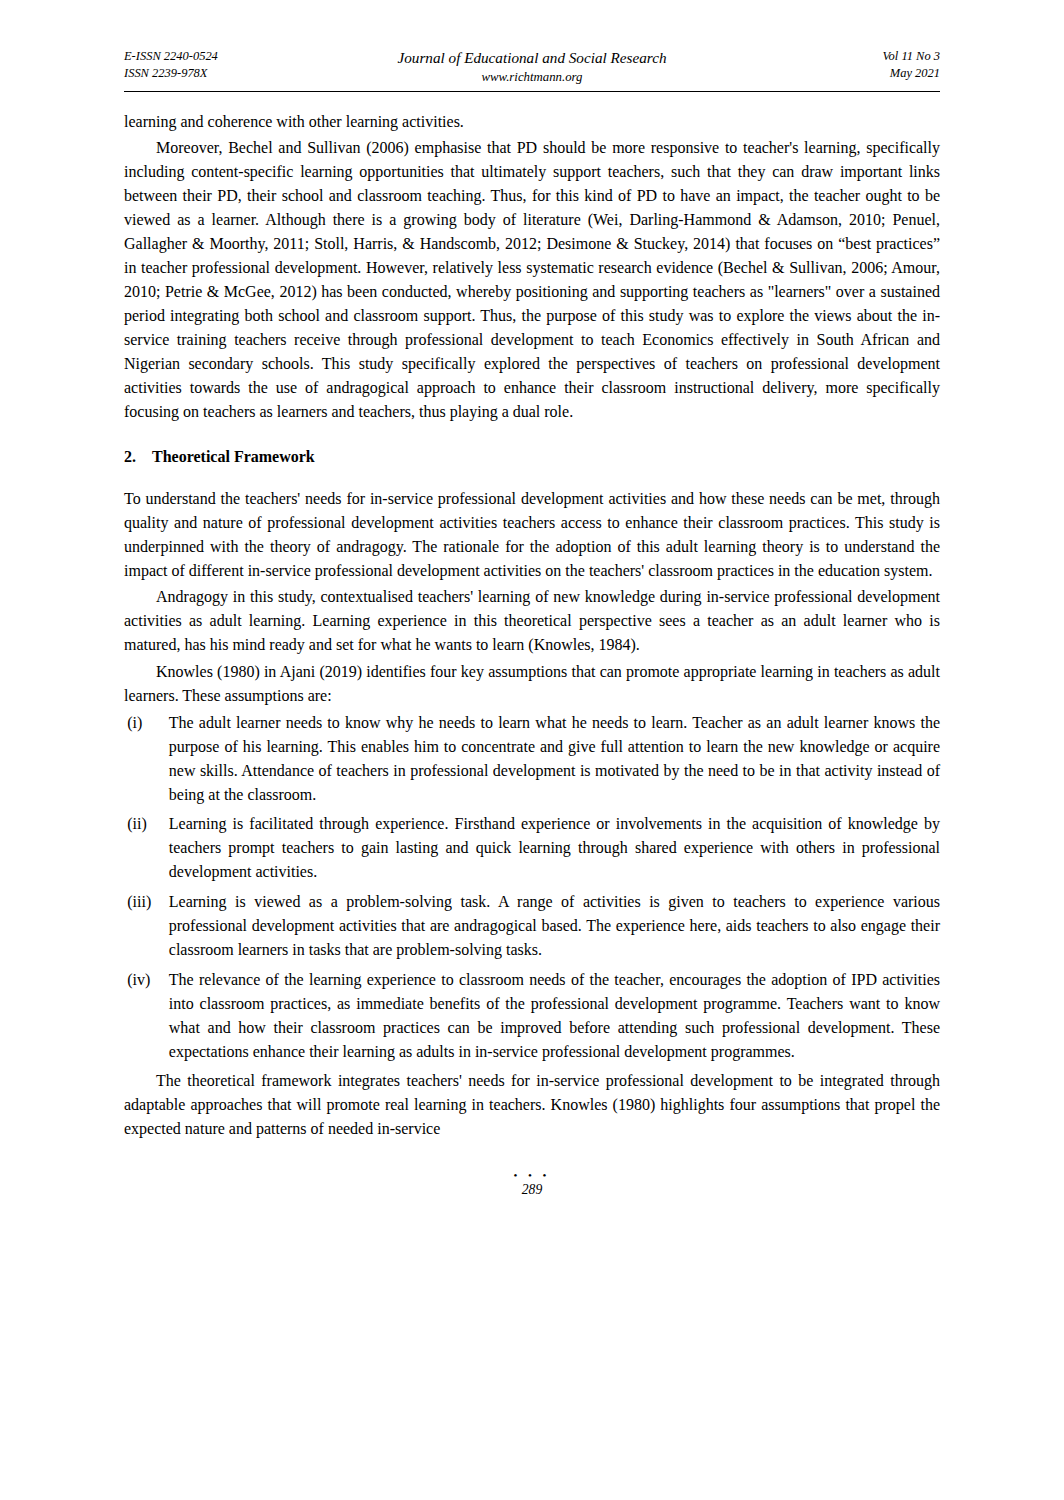E-ISSN 2240-0524
ISSN 2239-978X
Journal of Educational and Social Research
www.richtmann.org
Vol 11 No 3
May 2021
learning and coherence with other learning activities.
Moreover, Bechel and Sullivan (2006) emphasise that PD should be more responsive to teacher's learning, specifically including content-specific learning opportunities that ultimately support teachers, such that they can draw important links between their PD, their school and classroom teaching. Thus, for this kind of PD to have an impact, the teacher ought to be viewed as a learner. Although there is a growing body of literature (Wei, Darling-Hammond & Adamson, 2010; Penuel, Gallagher & Moorthy, 2011; Stoll, Harris, & Handscomb, 2012; Desimone & Stuckey, 2014) that focuses on “best practices” in teacher professional development. However, relatively less systematic research evidence (Bechel & Sullivan, 2006; Amour, 2010; Petrie & McGee, 2012) has been conducted, whereby positioning and supporting teachers as "learners" over a sustained period integrating both school and classroom support. Thus, the purpose of this study was to explore the views about the in-service training teachers receive through professional development to teach Economics effectively in South African and Nigerian secondary schools. This study specifically explored the perspectives of teachers on professional development activities towards the use of andragogical approach to enhance their classroom instructional delivery, more specifically focusing on teachers as learners and teachers, thus playing a dual role.
2. Theoretical Framework
To understand the teachers' needs for in-service professional development activities and how these needs can be met, through quality and nature of professional development activities teachers access to enhance their classroom practices. This study is underpinned with the theory of andragogy. The rationale for the adoption of this adult learning theory is to understand the impact of different in-service professional development activities on the teachers' classroom practices in the education system.
Andragogy in this study, contextualised teachers' learning of new knowledge during in-service professional development activities as adult learning. Learning experience in this theoretical perspective sees a teacher as an adult learner who is matured, has his mind ready and set for what he wants to learn (Knowles, 1984).
Knowles (1980) in Ajani (2019) identifies four key assumptions that can promote appropriate learning in teachers as adult learners. These assumptions are:
The adult learner needs to know why he needs to learn what he needs to learn. Teacher as an adult learner knows the purpose of his learning. This enables him to concentrate and give full attention to learn the new knowledge or acquire new skills. Attendance of teachers in professional development is motivated by the need to be in that activity instead of being at the classroom.
Learning is facilitated through experience. Firsthand experience or involvements in the acquisition of knowledge by teachers prompt teachers to gain lasting and quick learning through shared experience with others in professional development activities.
Learning is viewed as a problem-solving task. A range of activities is given to teachers to experience various professional development activities that are andragogical based. The experience here, aids teachers to also engage their classroom learners in tasks that are problem-solving tasks.
The relevance of the learning experience to classroom needs of the teacher, encourages the adoption of IPD activities into classroom practices, as immediate benefits of the professional development programme. Teachers want to know what and how their classroom practices can be improved before attending such professional development. These expectations enhance their learning as adults in in-service professional development programmes.
The theoretical framework integrates teachers' needs for in-service professional development to be integrated through adaptable approaches that will promote real learning in teachers. Knowles (1980) highlights four assumptions that propel the expected nature and patterns of needed in-service
• • • 289